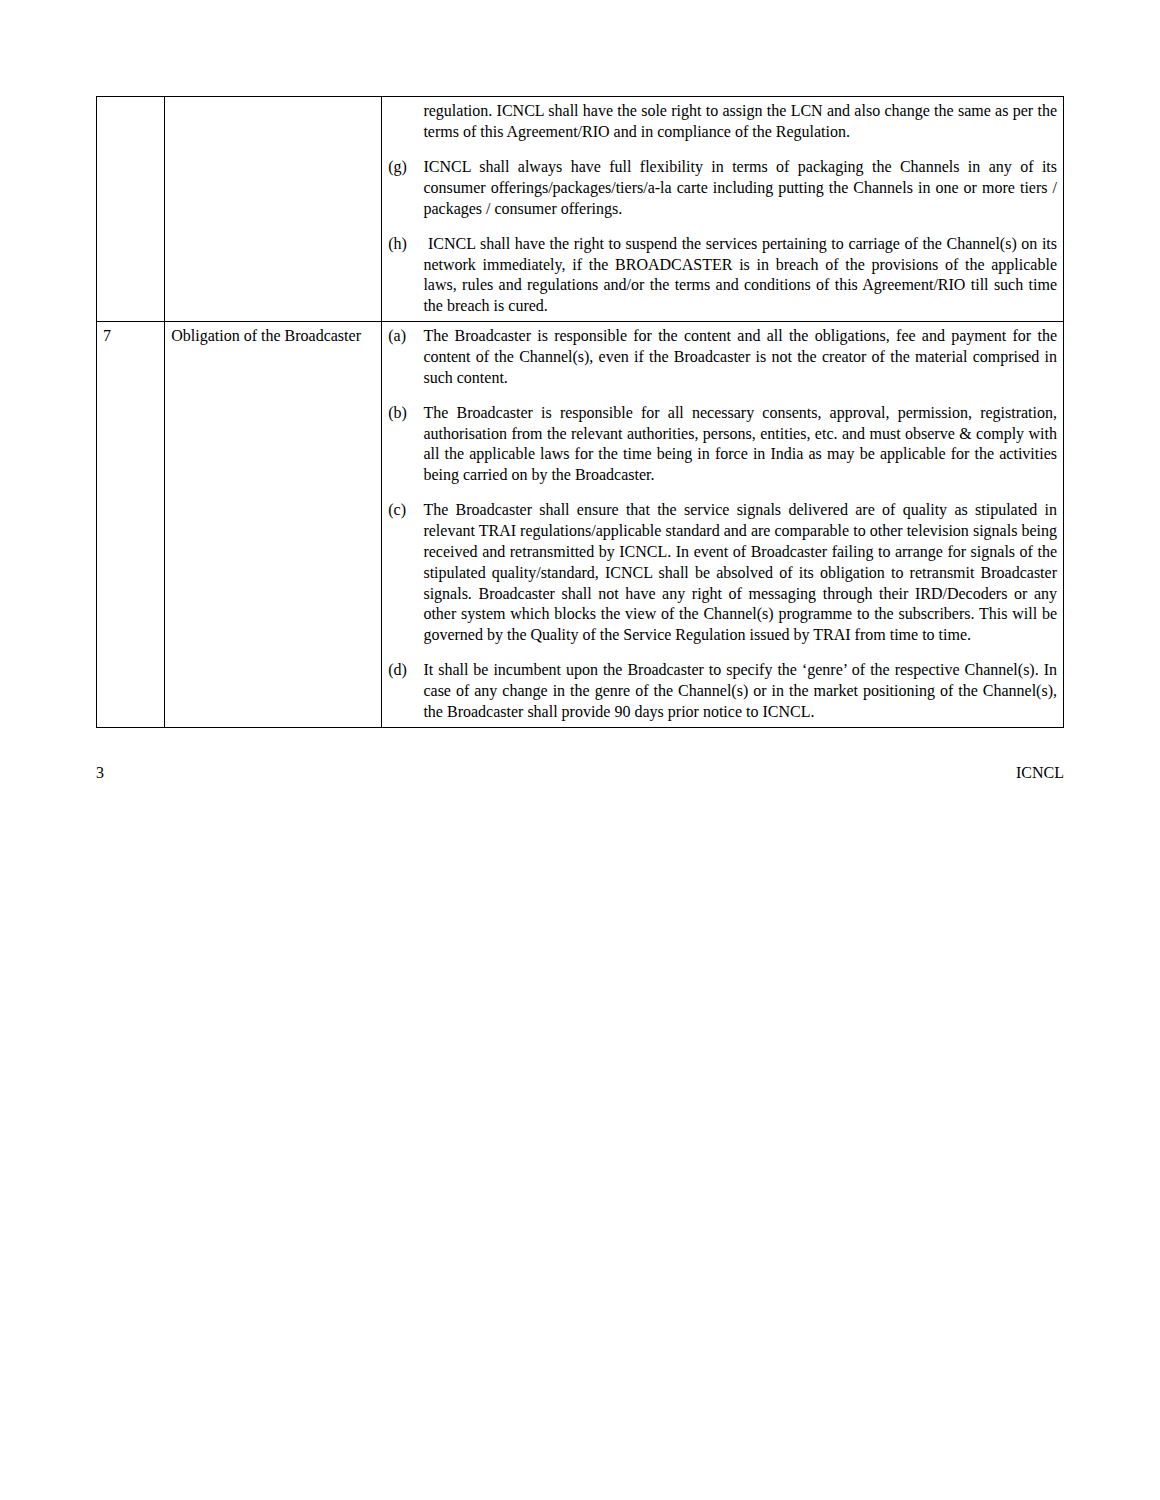| | | regulation. ICNCL shall have the sole right to assign the LCN and also change the same as per the terms of this Agreement/RIO and in compliance of the Regulation. (g) ICNCL shall always have full flexibility in terms of packaging the Channels in any of its consumer offerings/packages/tiers/a-la carte including putting the Channels in one or more tiers / packages / consumer offerings. (h) ICNCL shall have the right to suspend the services pertaining to carriage of the Channel(s) on its network immediately, if the BROADCASTER is in breach of the provisions of the applicable laws, rules and regulations and/or the terms and conditions of this Agreement/RIO till such time the breach is cured. |
| 7 | Obligation of the Broadcaster | (a) The Broadcaster is responsible for the content and all the obligations, fee and payment for the content of the Channel(s), even if the Broadcaster is not the creator of the material comprised in such content. (b) The Broadcaster is responsible for all necessary consents, approval, permission, registration, authorisation from the relevant authorities, persons, entities, etc. and must observe & comply with all the applicable laws for the time being in force in India as may be applicable for the activities being carried on by the Broadcaster. (c) The Broadcaster shall ensure that the service signals delivered are of quality as stipulated in relevant TRAI regulations/applicable standard and are comparable to other television signals being received and retransmitted by ICNCL. In event of Broadcaster failing to arrange for signals of the stipulated quality/standard, ICNCL shall be absolved of its obligation to retransmit Broadcaster signals. Broadcaster shall not have any right of messaging through their IRD/Decoders or any other system which blocks the view of the Channel(s) programme to the subscribers. This will be governed by the Quality of the Service Regulation issued by TRAI from time to time. (d) It shall be incumbent upon the Broadcaster to specify the ‘genre’ of the respective Channel(s). In case of any change in the genre of the Channel(s) or in the market positioning of the Channel(s), the Broadcaster shall provide 90 days prior notice to ICNCL. |
3 ICNCL